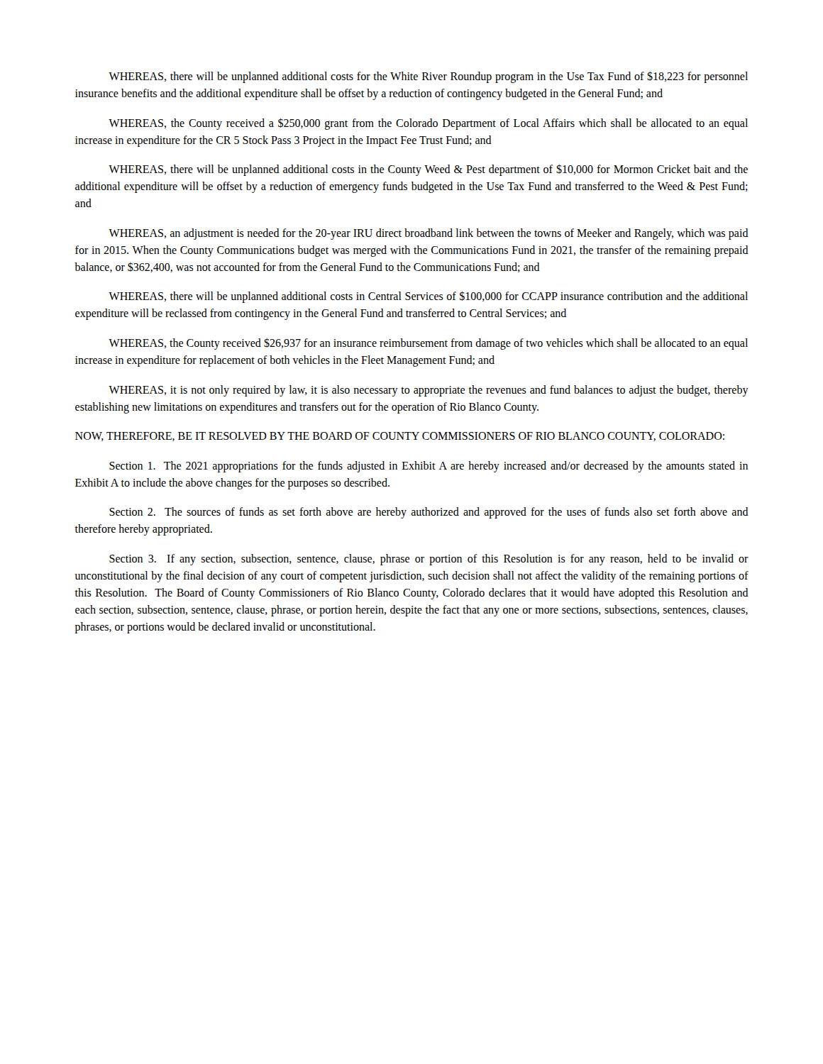WHEREAS, there will be unplanned additional costs for the White River Roundup program in the Use Tax Fund of $18,223 for personnel insurance benefits and the additional expenditure shall be offset by a reduction of contingency budgeted in the General Fund; and
WHEREAS, the County received a $250,000 grant from the Colorado Department of Local Affairs which shall be allocated to an equal increase in expenditure for the CR 5 Stock Pass 3 Project in the Impact Fee Trust Fund; and
WHEREAS, there will be unplanned additional costs in the County Weed & Pest department of $10,000 for Mormon Cricket bait and the additional expenditure will be offset by a reduction of emergency funds budgeted in the Use Tax Fund and transferred to the Weed & Pest Fund; and
WHEREAS, an adjustment is needed for the 20-year IRU direct broadband link between the towns of Meeker and Rangely, which was paid for in 2015. When the County Communications budget was merged with the Communications Fund in 2021, the transfer of the remaining prepaid balance, or $362,400, was not accounted for from the General Fund to the Communications Fund; and
WHEREAS, there will be unplanned additional costs in Central Services of $100,000 for CCAPP insurance contribution and the additional expenditure will be reclassed from contingency in the General Fund and transferred to Central Services; and
WHEREAS, the County received $26,937 for an insurance reimbursement from damage of two vehicles which shall be allocated to an equal increase in expenditure for replacement of both vehicles in the Fleet Management Fund; and
WHEREAS, it is not only required by law, it is also necessary to appropriate the revenues and fund balances to adjust the budget, thereby establishing new limitations on expenditures and transfers out for the operation of Rio Blanco County.
NOW, THEREFORE, BE IT RESOLVED BY THE BOARD OF COUNTY COMMISSIONERS OF RIO BLANCO COUNTY, COLORADO:
Section 1. The 2021 appropriations for the funds adjusted in Exhibit A are hereby increased and/or decreased by the amounts stated in Exhibit A to include the above changes for the purposes so described.
Section 2. The sources of funds as set forth above are hereby authorized and approved for the uses of funds also set forth above and therefore hereby appropriated.
Section 3. If any section, subsection, sentence, clause, phrase or portion of this Resolution is for any reason, held to be invalid or unconstitutional by the final decision of any court of competent jurisdiction, such decision shall not affect the validity of the remaining portions of this Resolution. The Board of County Commissioners of Rio Blanco County, Colorado declares that it would have adopted this Resolution and each section, subsection, sentence, clause, phrase, or portion herein, despite the fact that any one or more sections, subsections, sentences, clauses, phrases, or portions would be declared invalid or unconstitutional.